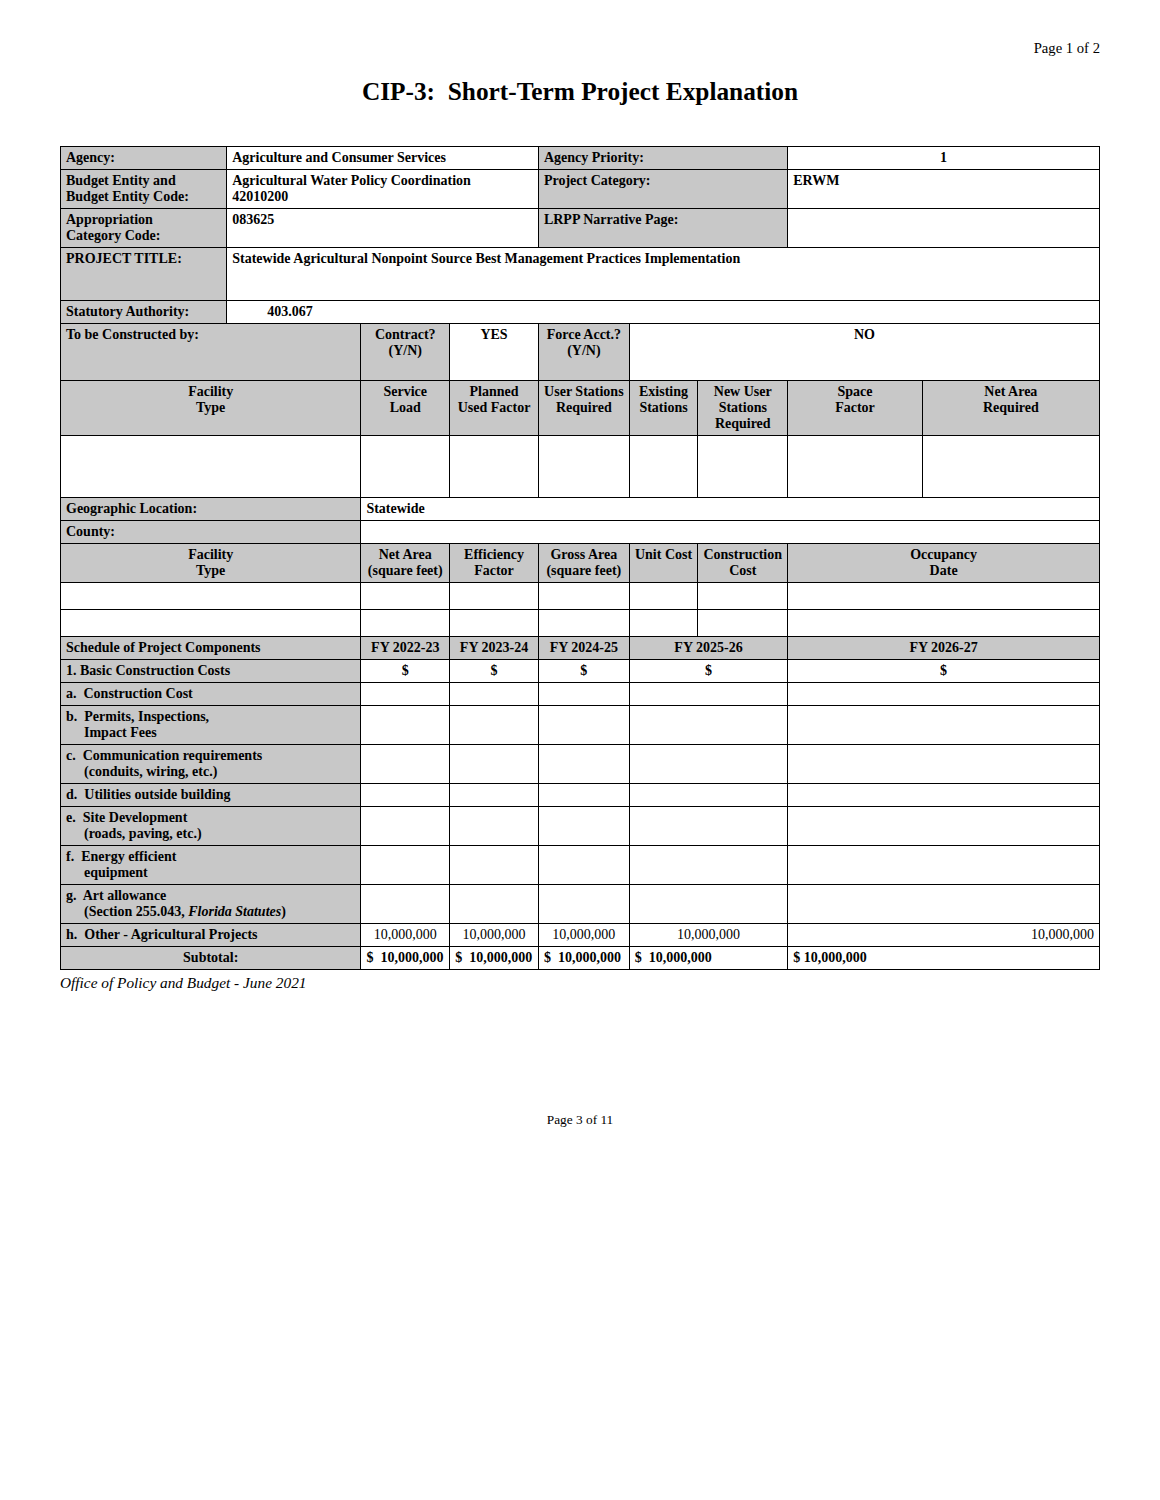Page 1 of 2
CIP-3: Short-Term Project Explanation
| Agency: | Agriculture and Consumer Services | Agency Priority: | 1 |
| Budget Entity and Budget Entity Code: | Agricultural Water Policy Coordination 42010200 | Project Category: | ERWM |
| Appropriation Category Code: | 083625 | LRPP Narrative Page: | |
| PROJECT TITLE: | Statewide Agricultural Nonpoint Source Best Management Practices Implementation |
| Statutory Authority: | 403.067 |
| To be Constructed by: | Contract? (Y/N) | YES | Force Acct.? (Y/N) | NO |
| Facility Type | Service Load | Planned Used Factor | User Stations Required | Existing Stations | New User Stations Required | Space Factor | Net Area Required |
| Geographic Location: | Statewide |
| County: | |
| Facility Type | Net Area (square feet) | Efficiency Factor | Gross Area (square feet) | Unit Cost | Construction Cost | Occupancy Date |
| Schedule of Project Components | FY 2022-23 | FY 2023-24 | FY 2024-25 | FY 2025-26 | FY 2026-27 |
| 1. Basic Construction Costs | $ | $ | $ | $ | $ |
| a. Construction Cost | | | | | |
| b. Permits, Inspections, Impact Fees | | | | | |
| c. Communication requirements (conduits, wiring, etc.) | | | | | |
| d. Utilities outside building | | | | | |
| e. Site Development (roads, paving, etc.) | | | | | |
| f. Energy efficient equipment | | | | | |
| g. Art allowance (Section 255.043, Florida Statutes ) | | | | | |
| h. Other - Agricultural Projects | 10,000,000 | 10,000,000 | 10,000,000 | 10,000,000 | 10,000,000 |
| Subtotal: | $ 10,000,000 | $ 10,000,000 | $ 10,000,000 | $ 10,000,000 | $ 10,000,000 |
Office of Policy and Budget - June 2021
Page 3 of 11